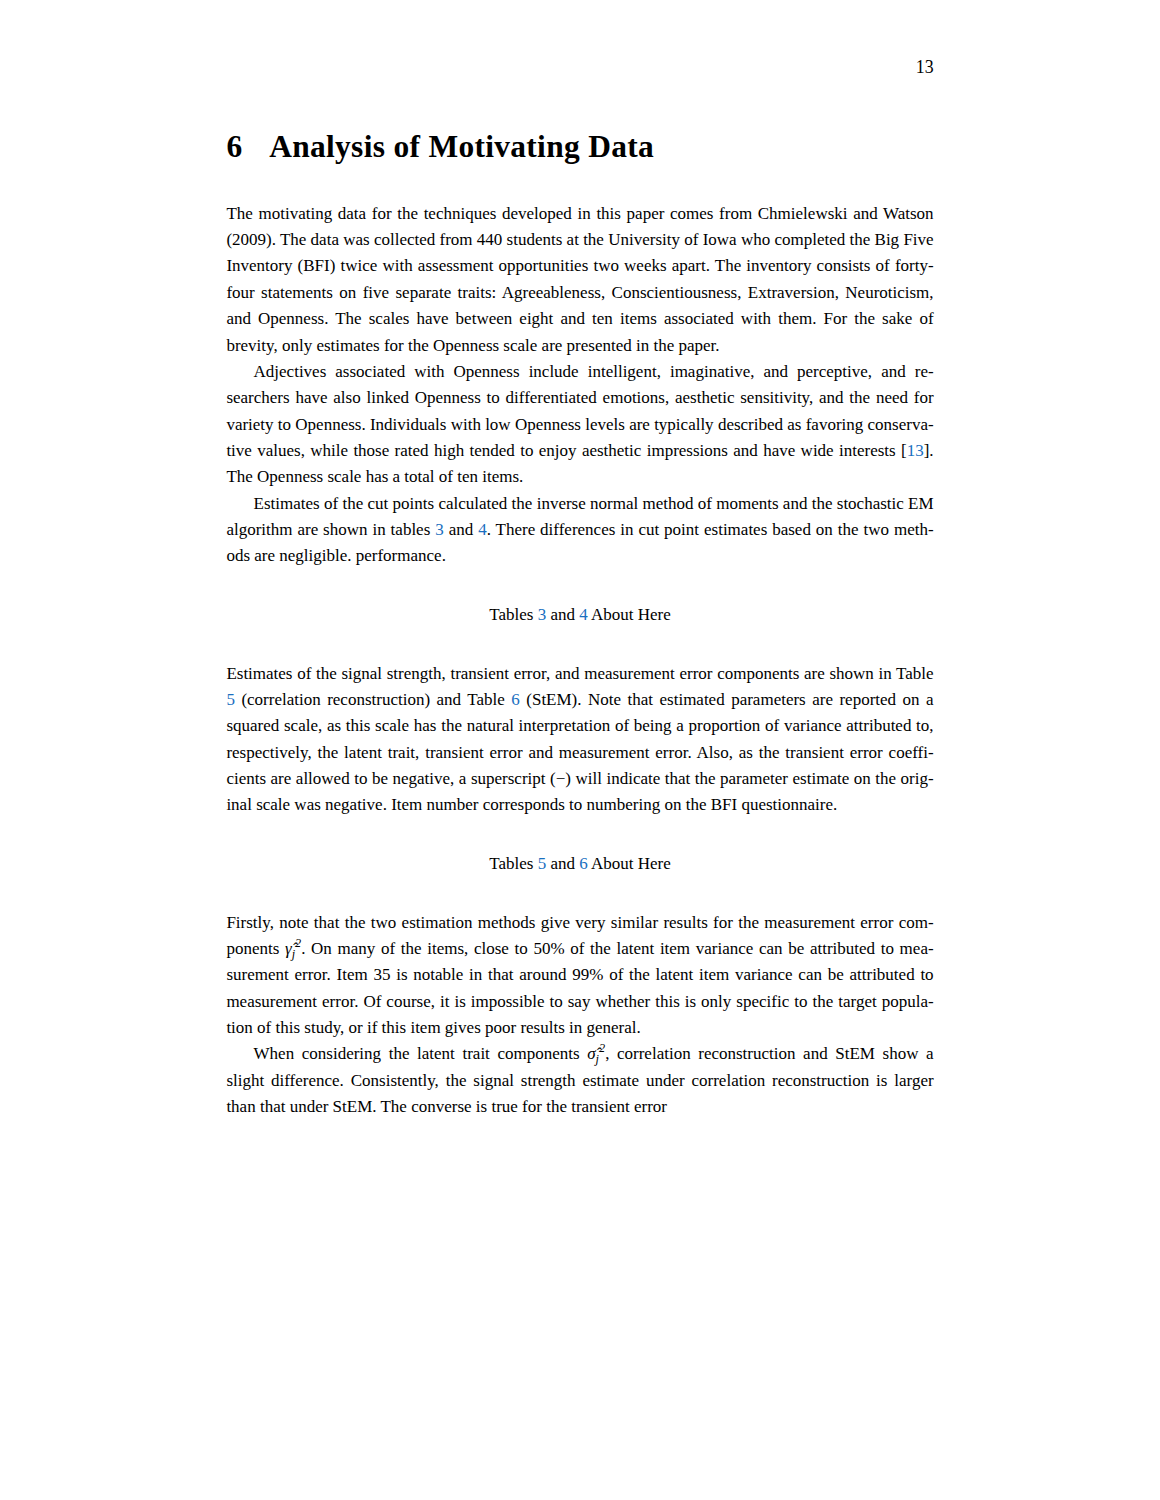13
6 Analysis of Motivating Data
The motivating data for the techniques developed in this paper comes from Chmielewski and Watson (2009). The data was collected from 440 students at the University of Iowa who completed the Big Five Inventory (BFI) twice with assessment opportunities two weeks apart. The inventory consists of forty-four statements on five separate traits: Agreeableness, Conscientiousness, Extraversion, Neuroticism, and Openness. The scales have between eight and ten items associated with them. For the sake of brevity, only estimates for the Openness scale are presented in the paper.
Adjectives associated with Openness include intelligent, imaginative, and perceptive, and researchers have also linked Openness to differentiated emotions, aesthetic sensitivity, and the need for variety to Openness. Individuals with low Openness levels are typically described as favoring conservative values, while those rated high tended to enjoy aesthetic impressions and have wide interests [13]. The Openness scale has a total of ten items.
Estimates of the cut points calculated the inverse normal method of moments and the stochastic EM algorithm are shown in tables 3 and 4. There differences in cut point estimates based on the two methods are negligible. performance.
Tables 3 and 4 About Here
Estimates of the signal strength, transient error, and measurement error components are shown in Table 5 (correlation reconstruction) and Table 6 (StEM). Note that estimated parameters are reported on a squared scale, as this scale has the natural interpretation of being a proportion of variance attributed to, respectively, the latent trait, transient error and measurement error. Also, as the transient error coefficients are allowed to be negative, a superscript (−) will indicate that the parameter estimate on the original scale was negative. Item number corresponds to numbering on the BFI questionnaire.
Tables 5 and 6 About Here
Firstly, note that the two estimation methods give very similar results for the measurement error components γ̂j2. On many of the items, close to 50% of the latent item variance can be attributed to measurement error. Item 35 is notable in that around 99% of the latent item variance can be attributed to measurement error. Of course, it is impossible to say whether this is only specific to the target population of this study, or if this item gives poor results in general.
When considering the latent trait components σ̂j2, correlation reconstruction and StEM show a slight difference. Consistently, the signal strength estimate under correlation reconstruction is larger than that under StEM. The converse is true for the transient error